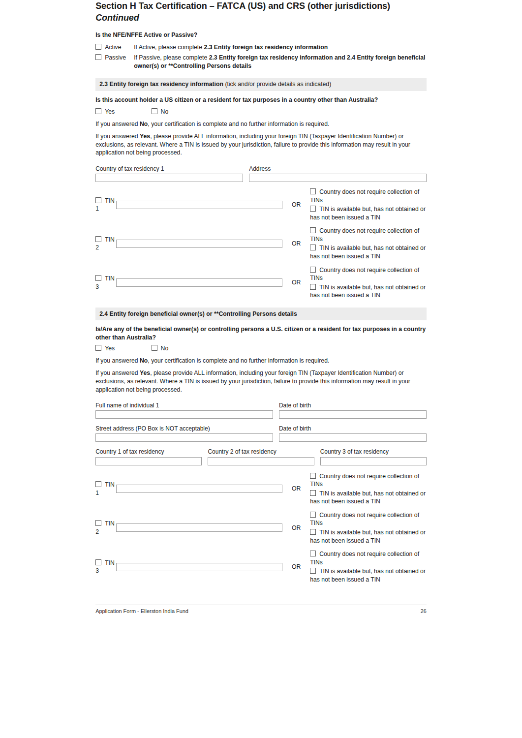Section H Tax Certification – FATCA (US) and CRS (other jurisdictions) Continued
Is the NFE/NFFE Active or Passive?
Active
If Active, please complete 2.3 Entity foreign tax residency information
Passive
If Passive, please complete 2.3 Entity foreign tax residency information and 2.4 Entity foreign beneficial owner(s) or **Controlling Persons details
2.3 Entity foreign tax residency information (tick and/or provide details as indicated)
Is this account holder a US citizen or a resident for tax purposes in a country other than Australia?
Yes No
If you answered No, your certification is complete and no further information is required.
If you answered Yes, please provide ALL information, including your foreign TIN (Taxpayer Identification Number) or exclusions, as relevant. Where a TIN is issued by your jurisdiction, failure to provide this information may result in your application not being processed.
Country of tax residency 1
Address
TIN 1
OR
Country does not require collection of TINs
TIN is available but, has not obtained or has not been issued a TIN
TIN 2
OR
Country does not require collection of TINs
TIN is available but, has not obtained or has not been issued a TIN
TIN 3
OR
Country does not require collection of TINs
TIN is available but, has not obtained or has not been issued a TIN
2.4 Entity foreign beneficial owner(s) or **Controlling Persons details
Is/Are any of the beneficial owner(s) or controlling persons a U.S. citizen or a resident for tax purposes in a country other than Australia?
Yes No
If you answered No, your certification is complete and no further information is required.
If you answered Yes, please provide ALL information, including your foreign TIN (Taxpayer Identification Number) or exclusions, as relevant. Where a TIN is issued by your jurisdiction, failure to provide this information may result in your application not being processed.
Full name of individual 1
Date of birth
Street address (PO Box is NOT acceptable)
Date of birth
Country 1 of tax residency
Country 2 of tax residency
Country 3 of tax residency
TIN 1
OR
Country does not require collection of TINs
TIN is available but, has not obtained or has not been issued a TIN
TIN 2
OR
Country does not require collection of TINs
TIN is available but, has not obtained or has not been issued a TIN
TIN 3
OR
Country does not require collection of TINs
TIN is available but, has not obtained or has not been issued a TIN
Application Form - Ellerston India Fund
26